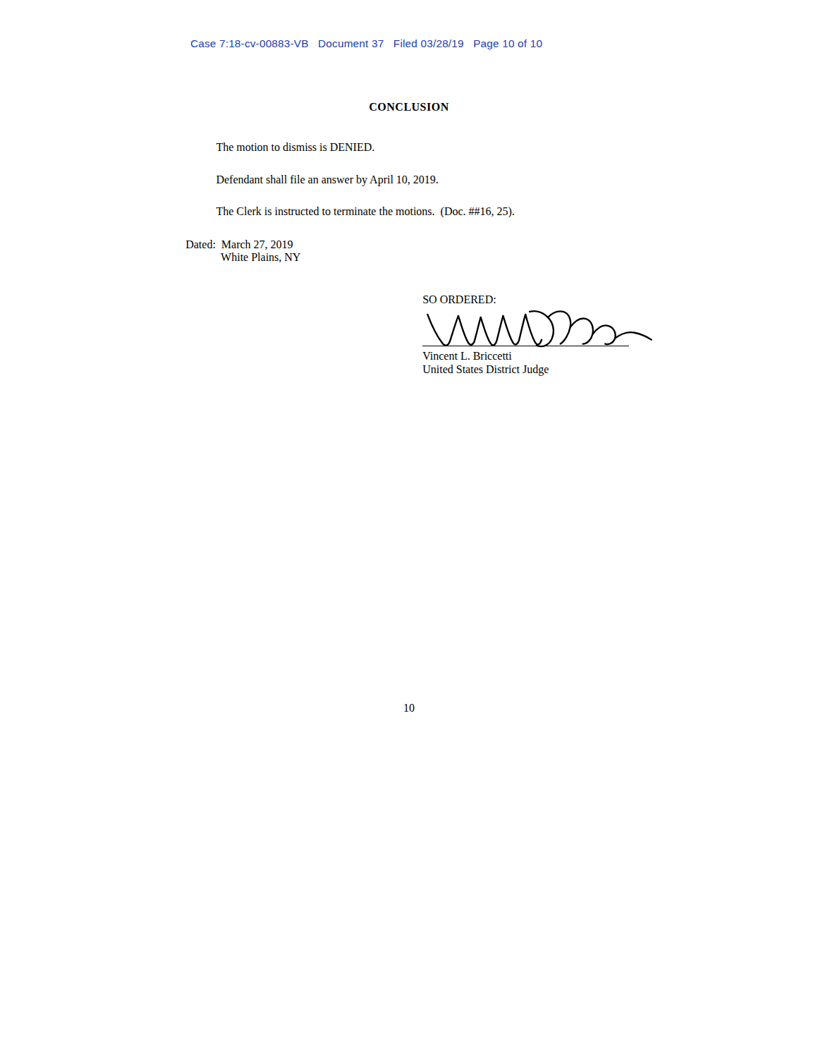Case 7:18-cv-00883-VB Document 37 Filed 03/28/19 Page 10 of 10
CONCLUSION
The motion to dismiss is DENIED.
Defendant shall file an answer by April 10, 2019.
The Clerk is instructed to terminate the motions. (Doc. ##16, 25).
Dated: March 27, 2019 White Plains, NY
SO ORDERED:
Vincent L. Briccetti
United States District Judge
10